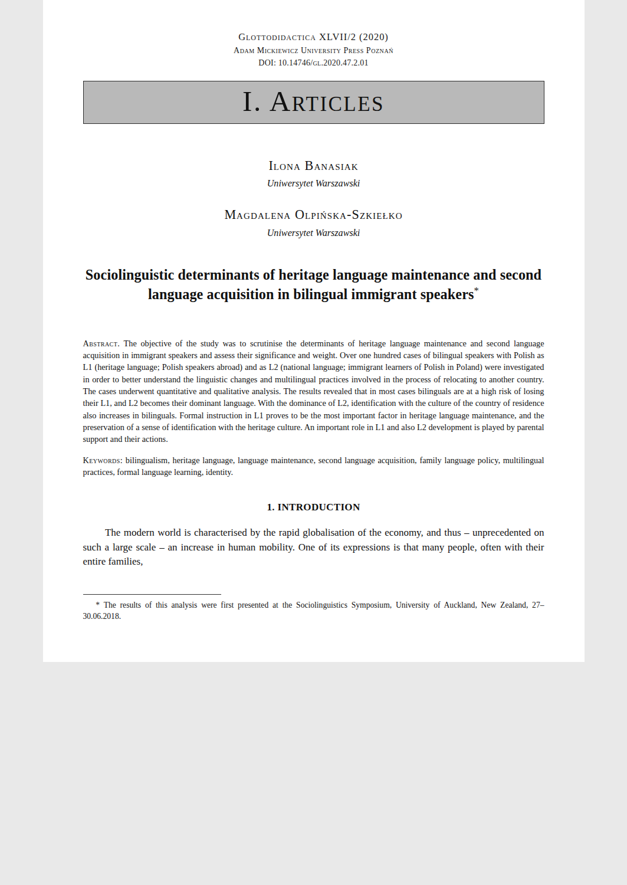Glottodidactica XLVII/2 (2020)
Adam Mickiewicz University Press Poznań
DOI: 10.14746/gl.2020.47.2.01
I. Articles
Ilona Banasiak
Uniwersytet Warszawski
Magdalena Olpińska-Szkiełko
Uniwersytet Warszawski
Sociolinguistic determinants of heritage language maintenance and second language acquisition in bilingual immigrant speakers*
Abstract. The objective of the study was to scrutinise the determinants of heritage language maintenance and second language acquisition in immigrant speakers and assess their significance and weight. Over one hundred cases of bilingual speakers with Polish as L1 (heritage language; Polish speakers abroad) and as L2 (national language; immigrant learners of Polish in Poland) were investigated in order to better understand the linguistic changes and multilingual practices involved in the process of relocating to another country. The cases underwent quantitative and qualitative analysis. The results revealed that in most cases bilinguals are at a high risk of losing their L1, and L2 becomes their dominant language. With the dominance of L2, identification with the culture of the country of residence also increases in bilinguals. Formal instruction in L1 proves to be the most important factor in heritage language maintenance, and the preservation of a sense of identification with the heritage culture. An important role in L1 and also L2 development is played by parental support and their actions.
Keywords: bilingualism, heritage language, language maintenance, second language acquisition, family language policy, multilingual practices, formal language learning, identity.
1. INTRODUCTION
The modern world is characterised by the rapid globalisation of the economy, and thus – unprecedented on such a large scale – an increase in human mobility. One of its expressions is that many people, often with their entire families,
* The results of this analysis were first presented at the Sociolinguistics Symposium, University of Auckland, New Zealand, 27–30.06.2018.